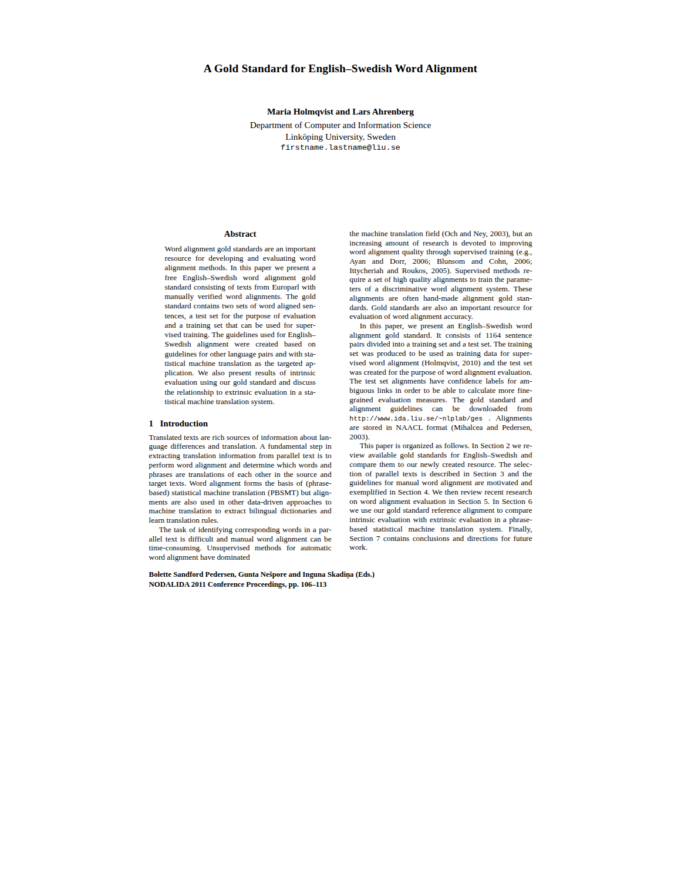A Gold Standard for English–Swedish Word Alignment
Maria Holmqvist and Lars Ahrenberg
Department of Computer and Information Science
Linköping University, Sweden
firstname.lastname@liu.se
Abstract
Word alignment gold standards are an important resource for developing and evaluating word alignment methods. In this paper we present a free English–Swedish word alignment gold standard consisting of texts from Europarl with manually verified word alignments. The gold standard contains two sets of word aligned sentences, a test set for the purpose of evaluation and a training set that can be used for supervised training. The guidelines used for English–Swedish alignment were created based on guidelines for other language pairs and with statistical machine translation as the targeted application. We also present results of intrinsic evaluation using our gold standard and discuss the relationship to extrinsic evaluation in a statistical machine translation system.
1 Introduction
Translated texts are rich sources of information about language differences and translation. A fundamental step in extracting translation information from parallel text is to perform word alignment and determine which words and phrases are translations of each other in the source and target texts. Word alignment forms the basis of (phrase-based) statistical machine translation (PBSMT) but alignments are also used in other data-driven approaches to machine translation to extract bilingual dictionaries and learn translation rules.
The task of identifying corresponding words in a parallel text is difficult and manual word alignment can be time-consuming. Unsupervised methods for automatic word alignment have dominated
the machine translation field (Och and Ney, 2003), but an increasing amount of research is devoted to improving word alignment quality through supervised training (e.g., Ayan and Dorr, 2006; Blunsom and Cohn, 2006; Ittycheriah and Roukos, 2005). Supervised methods require a set of high quality alignments to train the parameters of a discriminative word alignment system. These alignments are often hand-made alignment gold standards. Gold standards are also an important resource for evaluation of word alignment accuracy.
In this paper, we present an English–Swedish word alignment gold standard. It consists of 1164 sentence pairs divided into a training set and a test set. The training set was produced to be used as training data for supervised word alignment (Holmqvist, 2010) and the test set was created for the purpose of word alignment evaluation. The test set alignments have confidence labels for ambiguous links in order to be able to calculate more fine-grained evaluation measures. The gold standard and alignment guidelines can be downloaded from http://www.ida.liu.se/~nlplab/ges . Alignments are stored in NAACL format (Mihalcea and Pedersen, 2003).
This paper is organized as follows. In Section 2 we review available gold standards for English–Swedish and compare them to our newly created resource. The selection of parallel texts is described in Section 3 and the guidelines for manual word alignment are motivated and exemplified in Section 4. We then review recent research on word alignment evaluation in Section 5. In Section 6 we use our gold standard reference alignment to compare intrinsic evaluation with extrinsic evaluation in a phrase-based statistical machine translation system. Finally, Section 7 contains conclusions and directions for future work.
Bolette Sandford Pedersen, Gunta Nešpore and Inguna Skadiņa (Eds.)
NODALIDA 2011 Conference Proceedings, pp. 106–113